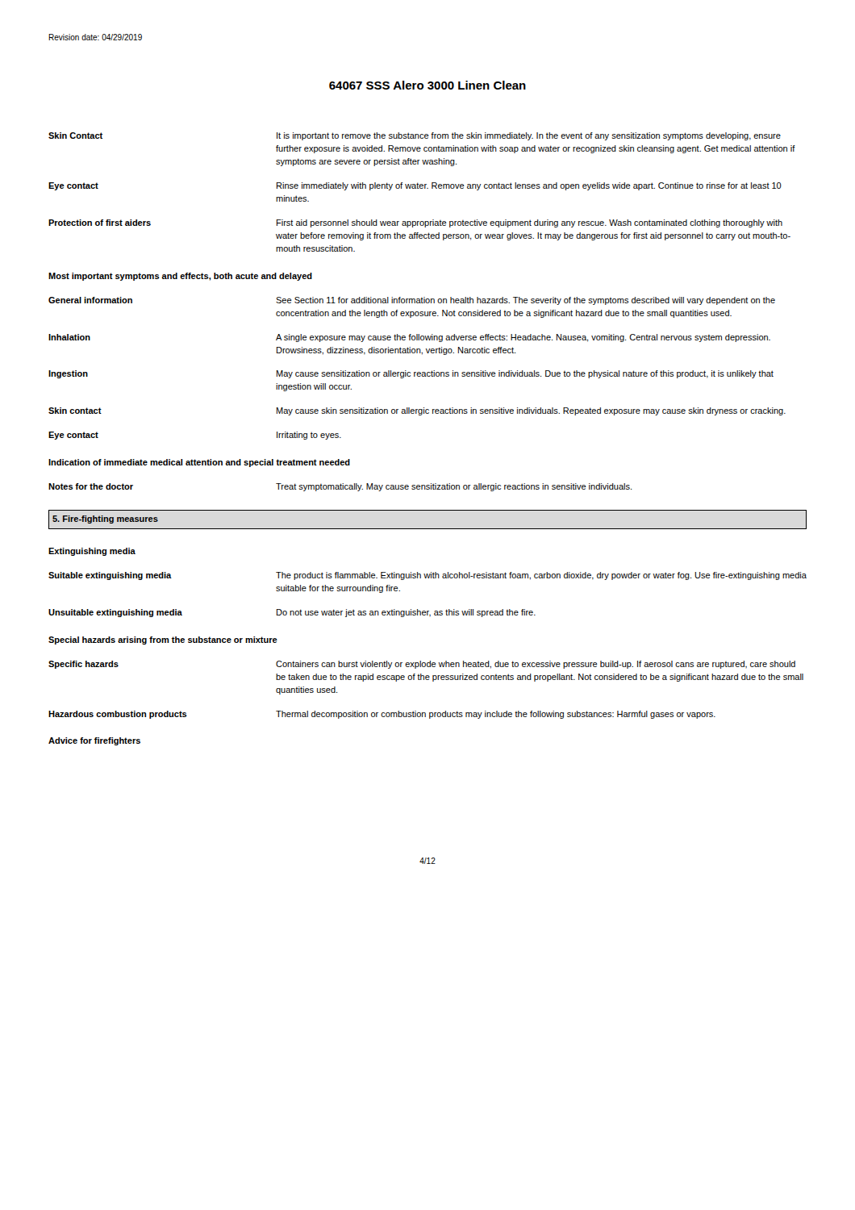Revision date: 04/29/2019
64067 SSS Alero 3000 Linen Clean
| Skin Contact | It is important to remove the substance from the skin immediately. In the event of any sensitization symptoms developing, ensure further exposure is avoided. Remove contamination with soap and water or recognized skin cleansing agent. Get medical attention if symptoms are severe or persist after washing. |
| Eye contact | Rinse immediately with plenty of water. Remove any contact lenses and open eyelids wide apart. Continue to rinse for at least 10 minutes. |
| Protection of first aiders | First aid personnel should wear appropriate protective equipment during any rescue. Wash contaminated clothing thoroughly with water before removing it from the affected person, or wear gloves. It may be dangerous for first aid personnel to carry out mouth-to-mouth resuscitation. |
| Most important symptoms and effects, both acute and delayed |
| General information | See Section 11 for additional information on health hazards. The severity of the symptoms described will vary dependent on the concentration and the length of exposure. Not considered to be a significant hazard due to the small quantities used. |
| Inhalation | A single exposure may cause the following adverse effects: Headache. Nausea, vomiting. Central nervous system depression. Drowsiness, dizziness, disorientation, vertigo. Narcotic effect. |
| Ingestion | May cause sensitization or allergic reactions in sensitive individuals. Due to the physical nature of this product, it is unlikely that ingestion will occur. |
| Skin contact | May cause skin sensitization or allergic reactions in sensitive individuals. Repeated exposure may cause skin dryness or cracking. |
| Eye contact | Irritating to eyes. |
| Indication of immediate medical attention and special treatment needed |
| Notes for the doctor | Treat symptomatically. May cause sensitization or allergic reactions in sensitive individuals. |
5. Fire-fighting measures
| Extinguishing media |
| Suitable extinguishing media | The product is flammable. Extinguish with alcohol-resistant foam, carbon dioxide, dry powder or water fog. Use fire-extinguishing media suitable for the surrounding fire. |
| Unsuitable extinguishing media | Do not use water jet as an extinguisher, as this will spread the fire. |
| Special hazards arising from the substance or mixture |
| Specific hazards | Containers can burst violently or explode when heated, due to excessive pressure build-up. If aerosol cans are ruptured, care should be taken due to the rapid escape of the pressurized contents and propellant. Not considered to be a significant hazard due to the small quantities used. |
| Hazardous combustion products | Thermal decomposition or combustion products may include the following substances: Harmful gases or vapors. |
| Advice for firefighters |
4/12